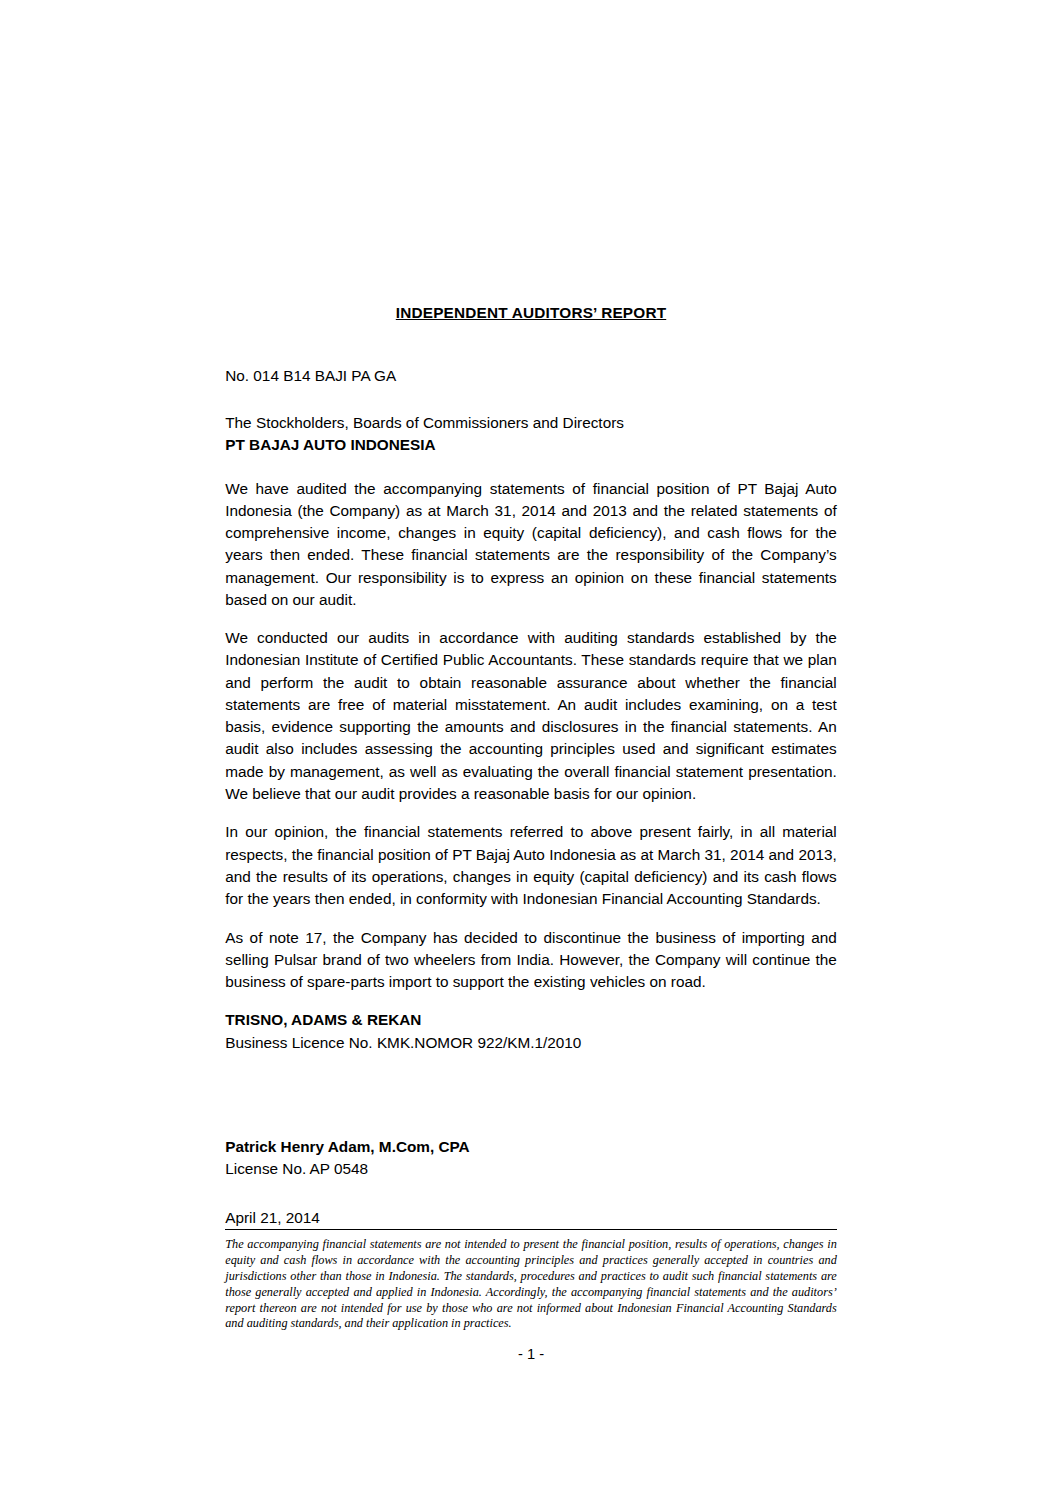INDEPENDENT AUDITORS’ REPORT
No. 014 B14 BAJI PA GA
The Stockholders, Boards of Commissioners and Directors
PT BAJAJ AUTO INDONESIA
We have audited the accompanying statements of financial position of PT Bajaj Auto Indonesia (the Company) as at March 31, 2014 and 2013 and the related statements of comprehensive income, changes in equity (capital deficiency), and cash flows for the years then ended. These financial statements are the responsibility of the Company’s management. Our responsibility is to express an opinion on these financial statements based on our audit.
We conducted our audits in accordance with auditing standards established by the Indonesian Institute of Certified Public Accountants. These standards require that we plan and perform the audit to obtain reasonable assurance about whether the financial statements are free of material misstatement. An audit includes examining, on a test basis, evidence supporting the amounts and disclosures in the financial statements. An audit also includes assessing the accounting principles used and significant estimates made by management, as well as evaluating the overall financial statement presentation. We believe that our audit provides a reasonable basis for our opinion.
In our opinion, the financial statements referred to above present fairly, in all material respects, the financial position of PT Bajaj Auto Indonesia as at March 31, 2014 and 2013, and the results of its operations, changes in equity (capital deficiency) and its cash flows for the years then ended, in conformity with Indonesian Financial Accounting Standards.
As of note 17, the Company has decided to discontinue the business of importing and selling Pulsar brand of two wheelers from India. However, the Company will continue the business of spare-parts import to support the existing vehicles on road.
TRISNO, ADAMS & REKAN
Business Licence No. KMK.NOMOR 922/KM.1/2010
Patrick Henry Adam, M.Com, CPA
License No. AP 0548
April 21, 2014
The accompanying financial statements are not intended to present the financial position, results of operations, changes in equity and cash flows in accordance with the accounting principles and practices generally accepted in countries and jurisdictions other than those in Indonesia. The standards, procedures and practices to audit such financial statements are those generally accepted and applied in Indonesia. Accordingly, the accompanying financial statements and the auditors’ report thereon are not intended for use by those who are not informed about Indonesian Financial Accounting Standards and auditing standards, and their application in practices.
- 1 -